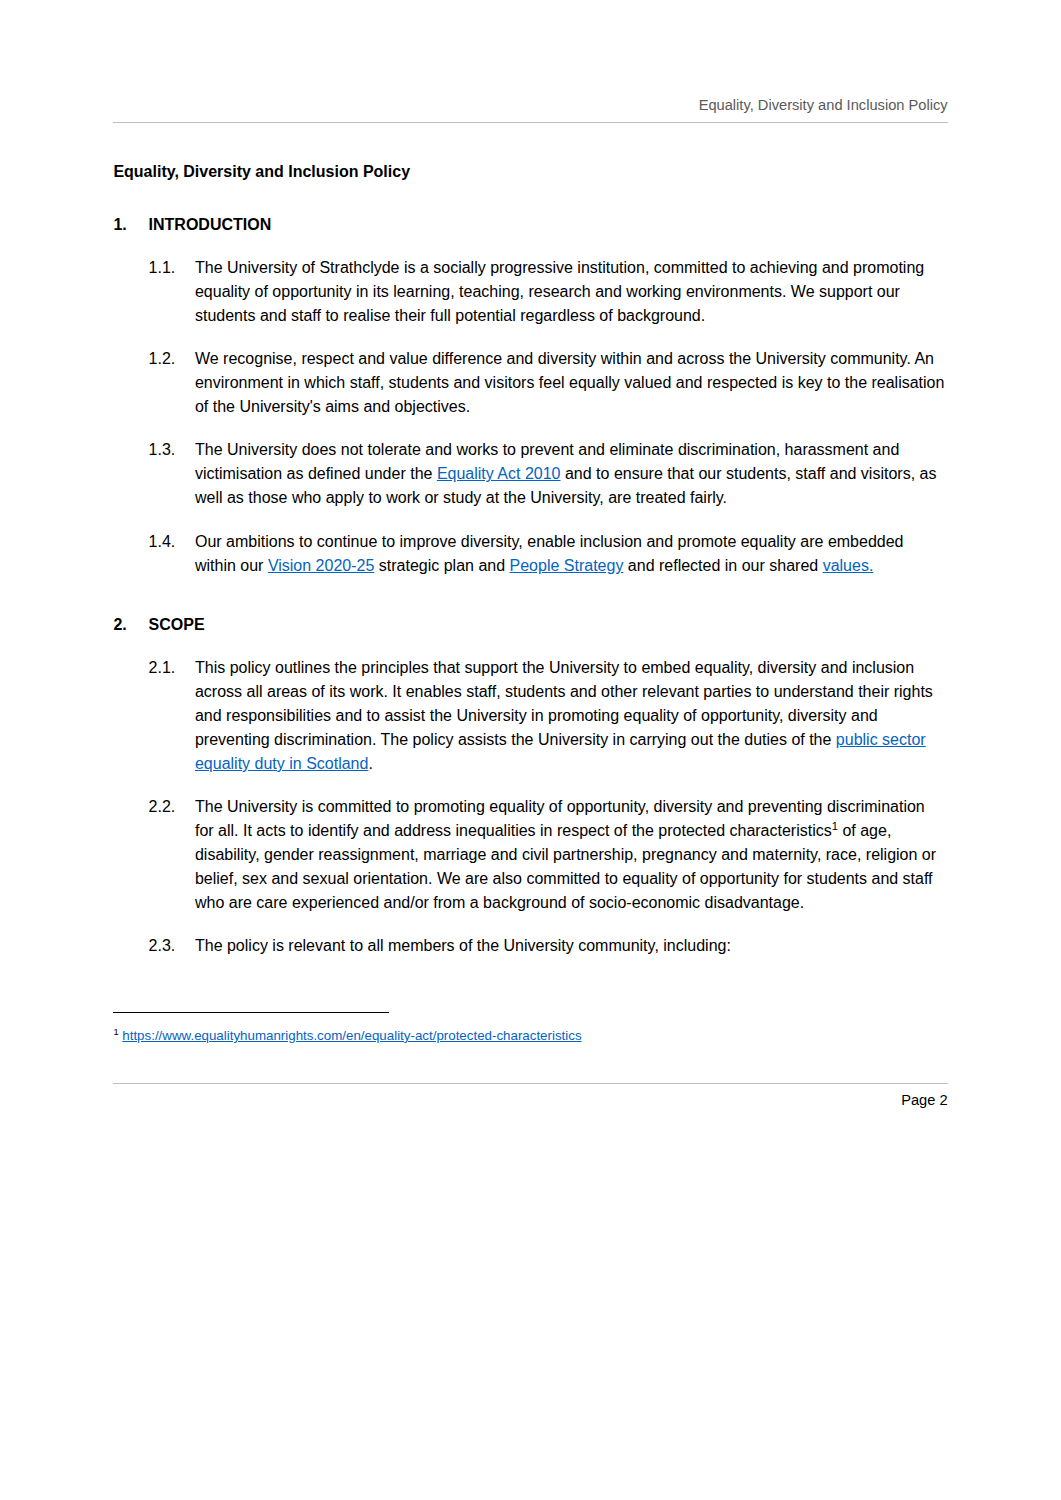Equality, Diversity and Inclusion Policy
Equality, Diversity and Inclusion Policy
1.
INTRODUCTION
1.1. The University of Strathclyde is a socially progressive institution, committed to achieving and promoting equality of opportunity in its learning, teaching, research and working environments. We support our students and staff to realise their full potential regardless of background.
1.2. We recognise, respect and value difference and diversity within and across the University community. An environment in which staff, students and visitors feel equally valued and respected is key to the realisation of the University's aims and objectives.
1.3. The University does not tolerate and works to prevent and eliminate discrimination, harassment and victimisation as defined under the Equality Act 2010 and to ensure that our students, staff and visitors, as well as those who apply to work or study at the University, are treated fairly.
1.4. Our ambitions to continue to improve diversity, enable inclusion and promote equality are embedded within our Vision 2020-25 strategic plan and People Strategy and reflected in our shared values.
2.
SCOPE
2.1. This policy outlines the principles that support the University to embed equality, diversity and inclusion across all areas of its work. It enables staff, students and other relevant parties to understand their rights and responsibilities and to assist the University in promoting equality of opportunity, diversity and preventing discrimination. The policy assists the University in carrying out the duties of the public sector equality duty in Scotland.
2.2. The University is committed to promoting equality of opportunity, diversity and preventing discrimination for all. It acts to identify and address inequalities in respect of the protected characteristics1 of age, disability, gender reassignment, marriage and civil partnership, pregnancy and maternity, race, religion or belief, sex and sexual orientation. We are also committed to equality of opportunity for students and staff who are care experienced and/or from a background of socio-economic disadvantage.
2.3. The policy is relevant to all members of the University community, including:
1 https://www.equalityhumanrights.com/en/equality-act/protected-characteristics
Page 2